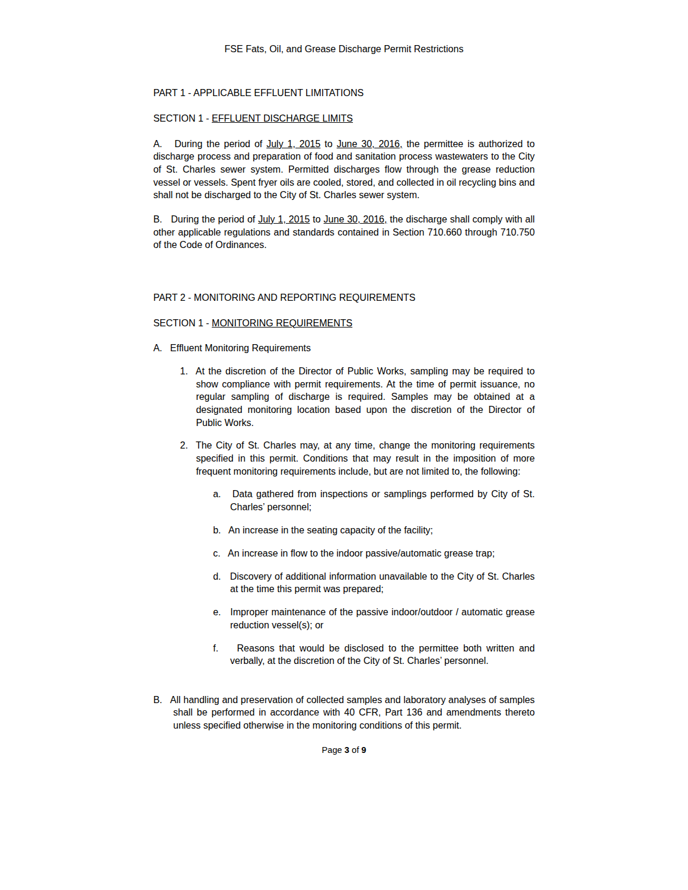FSE Fats, Oil, and Grease Discharge Permit Restrictions
PART 1 - APPLICABLE EFFLUENT LIMITATIONS
SECTION 1 - EFFLUENT DISCHARGE LIMITS
A. During the period of July 1, 2015 to June 30, 2016, the permittee is authorized to discharge process and preparation of food and sanitation process wastewaters to the City of St. Charles sewer system. Permitted discharges flow through the grease reduction vessel or vessels. Spent fryer oils are cooled, stored, and collected in oil recycling bins and shall not be discharged to the City of St. Charles sewer system.
B. During the period of July 1, 2015 to June 30, 2016, the discharge shall comply with all other applicable regulations and standards contained in Section 710.660 through 710.750 of the Code of Ordinances.
PART 2 - MONITORING AND REPORTING REQUIREMENTS
SECTION 1 - MONITORING REQUIREMENTS
A. Effluent Monitoring Requirements
1. At the discretion of the Director of Public Works, sampling may be required to show compliance with permit requirements. At the time of permit issuance, no regular sampling of discharge is required. Samples may be obtained at a designated monitoring location based upon the discretion of the Director of Public Works.
2. The City of St. Charles may, at any time, change the monitoring requirements specified in this permit. Conditions that may result in the imposition of more frequent monitoring requirements include, but are not limited to, the following:
a. Data gathered from inspections or samplings performed by City of St. Charles’ personnel;
b. An increase in the seating capacity of the facility;
c. An increase in flow to the indoor passive/automatic grease trap;
d. Discovery of additional information unavailable to the City of St. Charles at the time this permit was prepared;
e. Improper maintenance of the passive indoor/outdoor / automatic grease reduction vessel(s); or
f. Reasons that would be disclosed to the permittee both written and verbally, at the discretion of the City of St. Charles’ personnel.
B. All handling and preservation of collected samples and laboratory analyses of samples shall be performed in accordance with 40 CFR, Part 136 and amendments thereto unless specified otherwise in the monitoring conditions of this permit.
Page 3 of 9